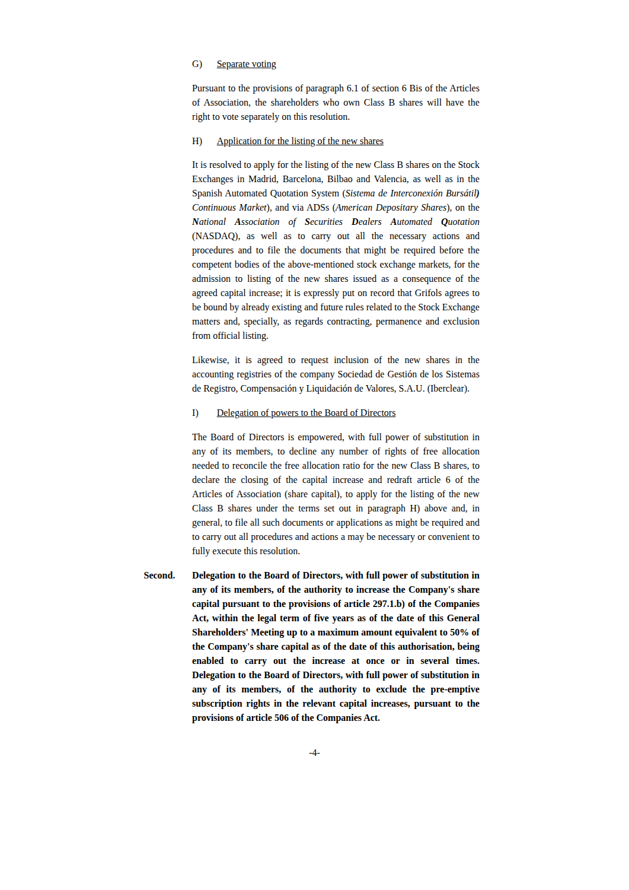G) Separate voting
Pursuant to the provisions of paragraph 6.1 of section 6 Bis of the Articles of Association, the shareholders who own Class B shares will have the right to vote separately on this resolution.
H) Application for the listing of the new shares
It is resolved to apply for the listing of the new Class B shares on the Stock Exchanges in Madrid, Barcelona, Bilbao and Valencia, as well as in the Spanish Automated Quotation System (Sistema de Interconexión Bursátil) Continuous Market), and via ADSs (American Depositary Shares), on the National Association of Securities Dealers Automated Quotation (NASDAQ), as well as to carry out all the necessary actions and procedures and to file the documents that might be required before the competent bodies of the above-mentioned stock exchange markets, for the admission to listing of the new shares issued as a consequence of the agreed capital increase; it is expressly put on record that Grifols agrees to be bound by already existing and future rules related to the Stock Exchange matters and, specially, as regards contracting, permanence and exclusion from official listing.
Likewise, it is agreed to request inclusion of the new shares in the accounting registries of the company Sociedad de Gestión de los Sistemas de Registro, Compensación y Liquidación de Valores, S.A.U. (Iberclear).
I) Delegation of powers to the Board of Directors
The Board of Directors is empowered, with full power of substitution in any of its members, to decline any number of rights of free allocation needed to reconcile the free allocation ratio for the new Class B shares, to declare the closing of the capital increase and redraft article 6 of the Articles of Association (share capital), to apply for the listing of the new Class B shares under the terms set out in paragraph H) above and, in general, to file all such documents or applications as might be required and to carry out all procedures and actions a may be necessary or convenient to fully execute this resolution.
Second.
Delegation to the Board of Directors, with full power of substitution in any of its members, of the authority to increase the Company's share capital pursuant to the provisions of article 297.1.b) of the Companies Act, within the legal term of five years as of the date of this General Shareholders' Meeting up to a maximum amount equivalent to 50% of the Company's share capital as of the date of this authorisation, being enabled to carry out the increase at once or in several times. Delegation to the Board of Directors, with full power of substitution in any of its members, of the authority to exclude the pre-emptive subscription rights in the relevant capital increases, pursuant to the provisions of article 506 of the Companies Act.
-4-